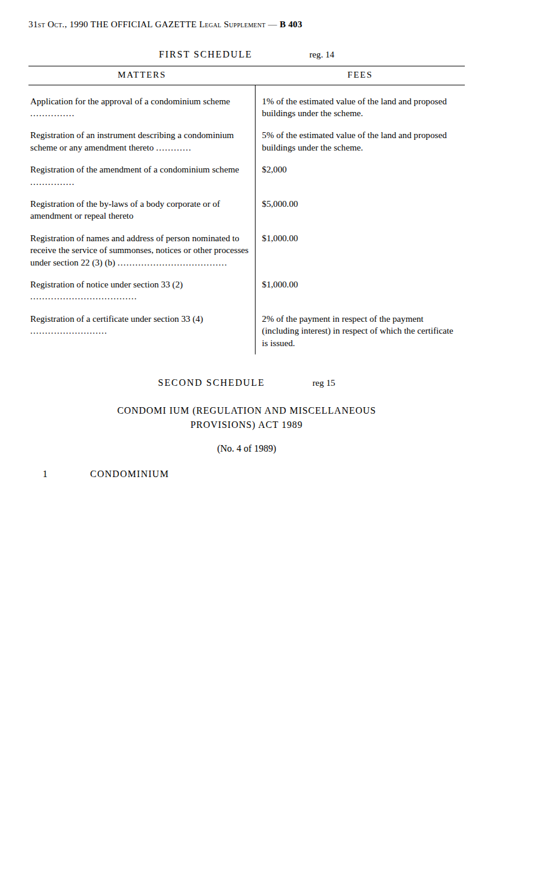31st Oct., 1990 THE OFFICIAL GAZETTE Legal Supplement — B 403
FIRST SCHEDULE reg. 14
| MATTERS | FEES |
| --- | --- |
| Application for the approval of a condominium scheme ............... | 1% of the estimated value of the land and proposed buildings under the scheme. |
| Registration of an instrument describing a condominium scheme or any amendment thereto ............ | 5% of the estimated value of the land and proposed buildings under the scheme. |
| Registration of the amendment of a condominium scheme ............... | $2,000 |
| Registration of the by-laws of a body corporate or of amendment or repeal thereto | $5,000.00 |
| Registration of names and address of person nominated to receive the service of summonses, notices or other processes under section 22 (3) (b) ..................................... | $1,000.00 |
| Registration of notice under section 33 (2) .................................... | $1,000.00 |
| Registration of a certificate under section 33 (4) .......................... | 2% of the payment in respect of the payment (including interest) in respect of which the certificate is issued. |
SECOND SCHEDULE reg 15
CONDOMI IUM (REGULATION AND MISCELLANEOUS
PROVISIONS) ACT 1989
(No. 4 of 1989)
1 CONDOMINIUM